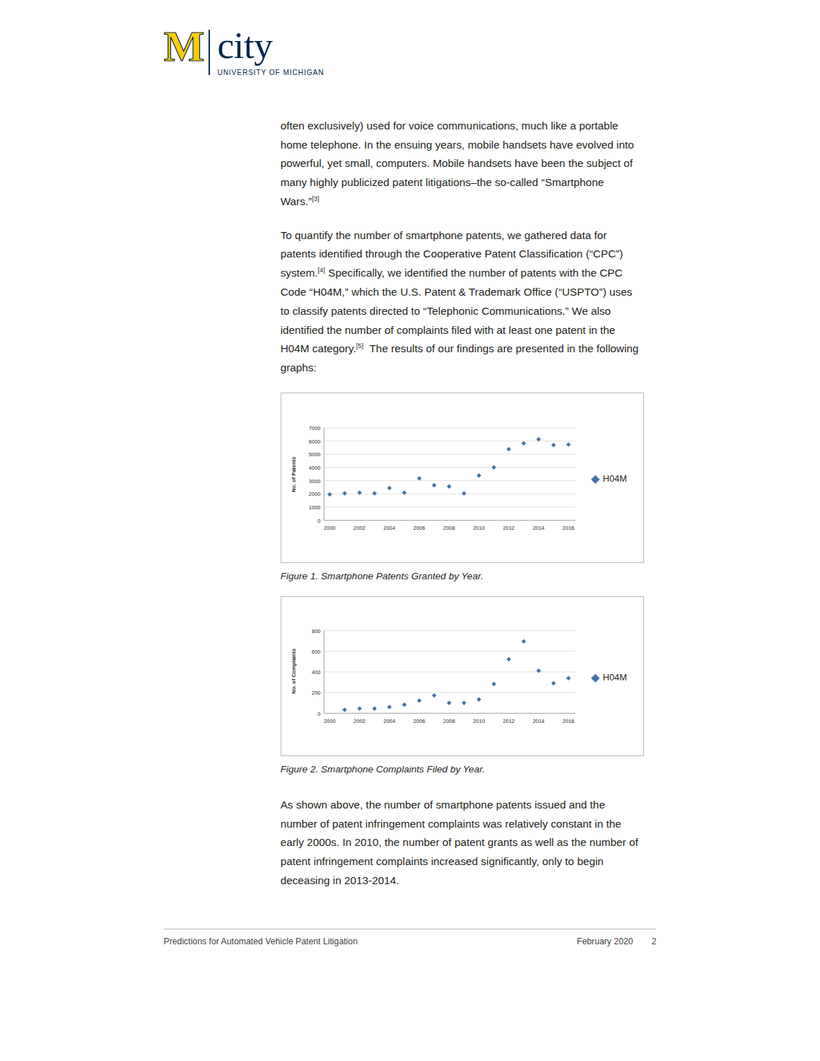M
city
UNIVERSITY OF MICHIGAN
often exclusively) used for voice communications, much like a portable home telephone. In the ensuing years, mobile handsets have evolved into powerful, yet small, computers. Mobile handsets have been the subject of many highly publicized patent litigations–the so-called “Smartphone Wars.”[3]
To quantify the number of smartphone patents, we gathered data for patents identified through the Cooperative Patent Classification (“CPC”) system.[4] Specifically, we identified the number of patents with the CPC Code “H04M,” which the U.S. Patent & Trademark Office (“USPTO”) uses to classify patents directed to “Telephonic Communications.” We also identified the number of complaints filed with at least one patent in the H04M category.[5] The results of our findings are presented in the following graphs:
No. of Patents 7000 6000 5000 4000 3000 2000 1000 0 2000 2002 2004 2006 2008 2010 2012 2014 2016
◆H04M
Figure 1. Smartphone Patents Granted by Year.
No. of Complaints 800 600 400 200 0 2000 2002 2004 2006 2008 2010 2012 2014 2016
◆H04M
Figure 2. Smartphone Complaints Filed by Year.
As shown above, the number of smartphone patents issued and the number of patent infringement complaints was relatively constant in the early 2000s. In 2010, the number of patent grants as well as the number of patent infringement complaints increased significantly, only to begin deceasing in 2013-2014.
Predictions for Automated Vehicle Patent Litigation
February 20202